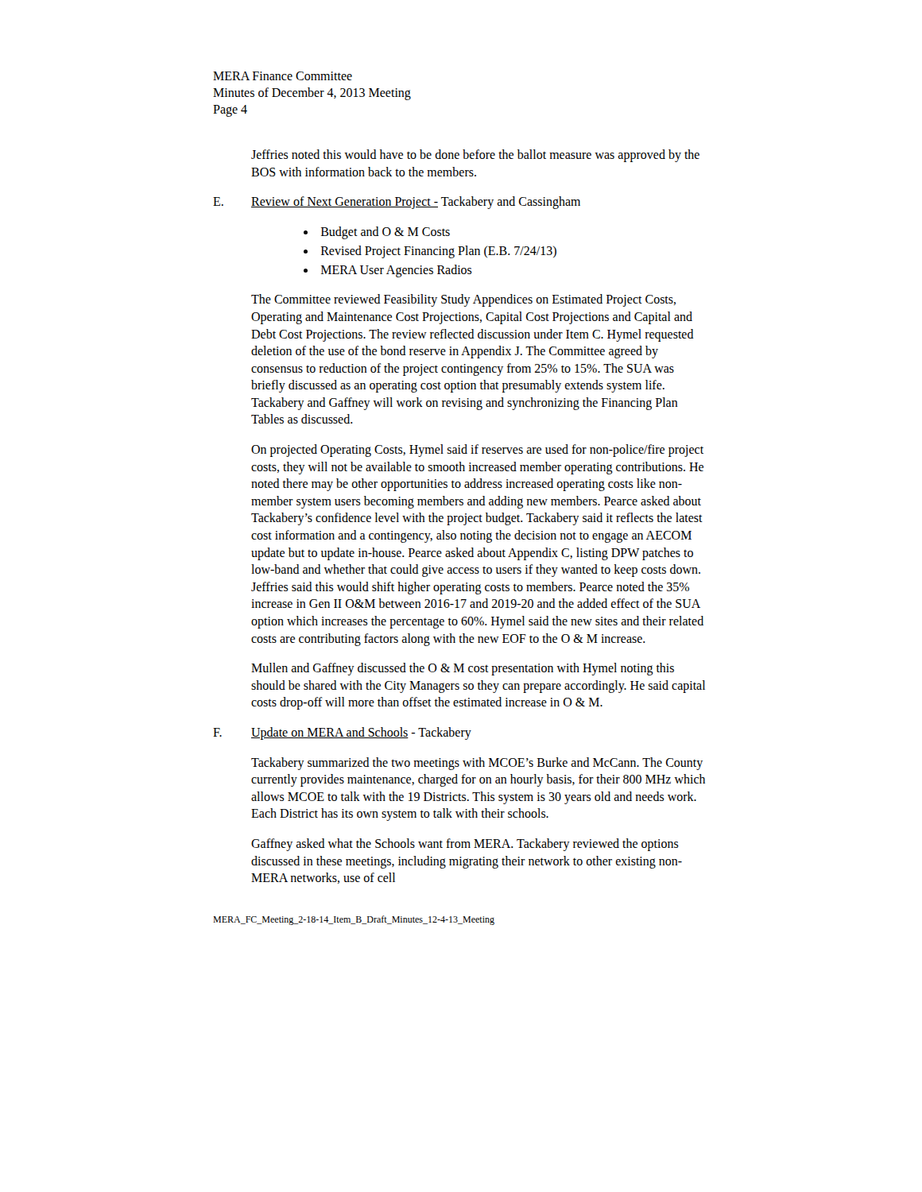MERA Finance Committee
Minutes of December 4, 2013 Meeting
Page 4
Jeffries noted this would have to be done before the ballot measure was approved by the BOS with information back to the members.
E. Review of Next Generation Project - Tackabery and Cassingham
Budget and O & M Costs
Revised Project Financing Plan (E.B. 7/24/13)
MERA User Agencies Radios
The Committee reviewed Feasibility Study Appendices on Estimated Project Costs, Operating and Maintenance Cost Projections, Capital Cost Projections and Capital and Debt Cost Projections. The review reflected discussion under Item C. Hymel requested deletion of the use of the bond reserve in Appendix J. The Committee agreed by consensus to reduction of the project contingency from 25% to 15%. The SUA was briefly discussed as an operating cost option that presumably extends system life. Tackabery and Gaffney will work on revising and synchronizing the Financing Plan Tables as discussed.
On projected Operating Costs, Hymel said if reserves are used for non-police/fire project costs, they will not be available to smooth increased member operating contributions. He noted there may be other opportunities to address increased operating costs like non-member system users becoming members and adding new members. Pearce asked about Tackabery’s confidence level with the project budget. Tackabery said it reflects the latest cost information and a contingency, also noting the decision not to engage an AECOM update but to update in-house. Pearce asked about Appendix C, listing DPW patches to low-band and whether that could give access to users if they wanted to keep costs down. Jeffries said this would shift higher operating costs to members. Pearce noted the 35% increase in Gen II O&M between 2016-17 and 2019-20 and the added effect of the SUA option which increases the percentage to 60%. Hymel said the new sites and their related costs are contributing factors along with the new EOF to the O & M increase.
Mullen and Gaffney discussed the O & M cost presentation with Hymel noting this should be shared with the City Managers so they can prepare accordingly. He said capital costs drop-off will more than offset the estimated increase in O & M.
F. Update on MERA and Schools - Tackabery
Tackabery summarized the two meetings with MCOE’s Burke and McCann. The County currently provides maintenance, charged for on an hourly basis, for their 800 MHz which allows MCOE to talk with the 19 Districts. This system is 30 years old and needs work. Each District has its own system to talk with their schools.
Gaffney asked what the Schools want from MERA. Tackabery reviewed the options discussed in these meetings, including migrating their network to other existing non-MERA networks, use of cell
MERA_FC_Meeting_2-18-14_Item_B_Draft_Minutes_12-4-13_Meeting